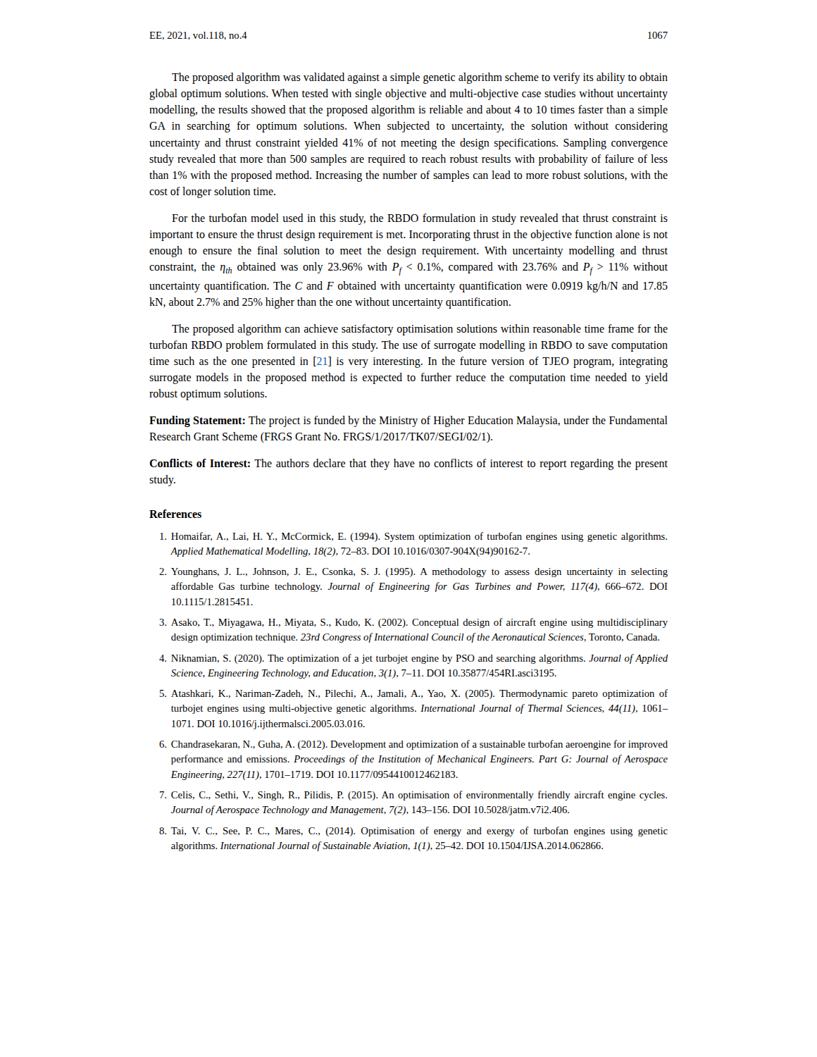EE, 2021, vol.118, no.4 1067
The proposed algorithm was validated against a simple genetic algorithm scheme to verify its ability to obtain global optimum solutions. When tested with single objective and multi-objective case studies without uncertainty modelling, the results showed that the proposed algorithm is reliable and about 4 to 10 times faster than a simple GA in searching for optimum solutions. When subjected to uncertainty, the solution without considering uncertainty and thrust constraint yielded 41% of not meeting the design specifications. Sampling convergence study revealed that more than 500 samples are required to reach robust results with probability of failure of less than 1% with the proposed method. Increasing the number of samples can lead to more robust solutions, with the cost of longer solution time.
For the turbofan model used in this study, the RBDO formulation in study revealed that thrust constraint is important to ensure the thrust design requirement is met. Incorporating thrust in the objective function alone is not enough to ensure the final solution to meet the design requirement. With uncertainty modelling and thrust constraint, the ηth obtained was only 23.96% with Pf < 0.1%, compared with 23.76% and Pf > 11% without uncertainty quantification. The C and F obtained with uncertainty quantification were 0.0919 kg/h/N and 17.85 kN, about 2.7% and 25% higher than the one without uncertainty quantification.
The proposed algorithm can achieve satisfactory optimisation solutions within reasonable time frame for the turbofan RBDO problem formulated in this study. The use of surrogate modelling in RBDO to save computation time such as the one presented in [21] is very interesting. In the future version of TJEO program, integrating surrogate models in the proposed method is expected to further reduce the computation time needed to yield robust optimum solutions.
Funding Statement: The project is funded by the Ministry of Higher Education Malaysia, under the Fundamental Research Grant Scheme (FRGS Grant No. FRGS/1/2017/TK07/SEGI/02/1).
Conflicts of Interest: The authors declare that they have no conflicts of interest to report regarding the present study.
References
Homaifar, A., Lai, H. Y., McCormick, E. (1994). System optimization of turbofan engines using genetic algorithms. Applied Mathematical Modelling, 18(2), 72–83. DOI 10.1016/0307-904X(94)90162-7.
Younghans, J. L., Johnson, J. E., Csonka, S. J. (1995). A methodology to assess design uncertainty in selecting affordable Gas turbine technology. Journal of Engineering for Gas Turbines and Power, 117(4), 666–672. DOI 10.1115/1.2815451.
Asako, T., Miyagawa, H., Miyata, S., Kudo, K. (2002). Conceptual design of aircraft engine using multidisciplinary design optimization technique. 23rd Congress of International Council of the Aeronautical Sciences, Toronto, Canada.
Niknamian, S. (2020). The optimization of a jet turbojet engine by PSO and searching algorithms. Journal of Applied Science, Engineering Technology, and Education, 3(1), 7–11. DOI 10.35877/454RI.asci3195.
Atashkari, K., Nariman-Zadeh, N., Pilechi, A., Jamali, A., Yao, X. (2005). Thermodynamic pareto optimization of turbojet engines using multi-objective genetic algorithms. International Journal of Thermal Sciences, 44(11), 1061–1071. DOI 10.1016/j.ijthermalsci.2005.03.016.
Chandrasekaran, N., Guha, A. (2012). Development and optimization of a sustainable turbofan aeroengine for improved performance and emissions. Proceedings of the Institution of Mechanical Engineers. Part G: Journal of Aerospace Engineering, 227(11), 1701–1719. DOI 10.1177/0954410012462183.
Celis, C., Sethi, V., Singh, R., Pilidis, P. (2015). An optimisation of environmentally friendly aircraft engine cycles. Journal of Aerospace Technology and Management, 7(2), 143–156. DOI 10.5028/jatm.v7i2.406.
Tai, V. C., See, P. C., Mares, C., (2014). Optimisation of energy and exergy of turbofan engines using genetic algorithms. International Journal of Sustainable Aviation, 1(1), 25–42. DOI 10.1504/IJSA.2014.062866.